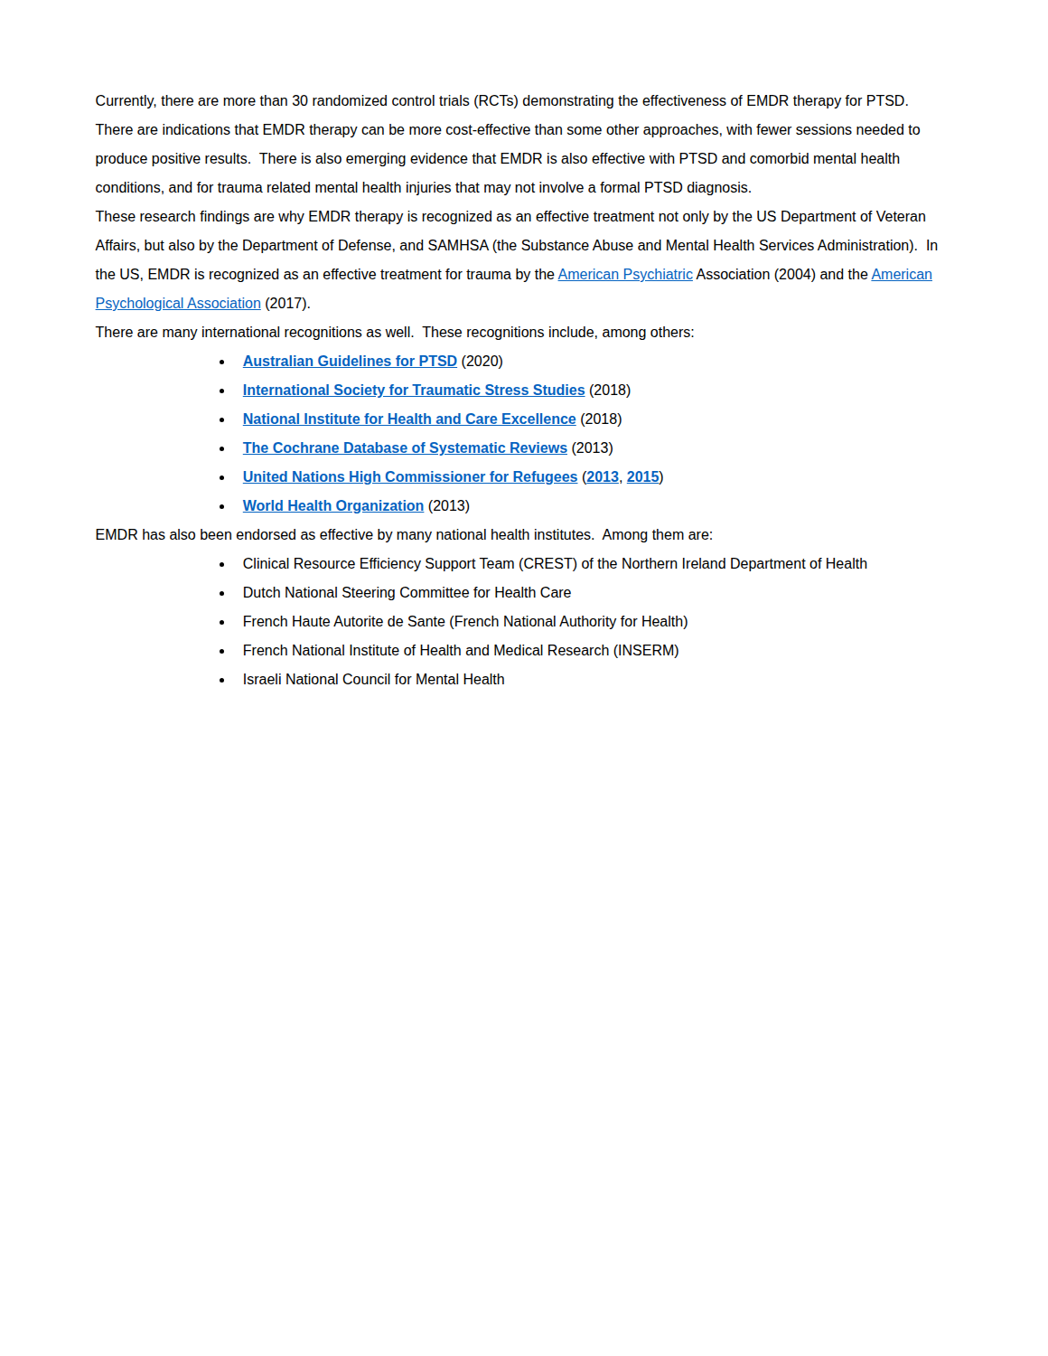Currently, there are more than 30 randomized control trials (RCTs) demonstrating the effectiveness of EMDR therapy for PTSD. There are indications that EMDR therapy can be more cost-effective than some other approaches, with fewer sessions needed to produce positive results. There is also emerging evidence that EMDR is also effective with PTSD and comorbid mental health conditions, and for trauma related mental health injuries that may not involve a formal PTSD diagnosis.
These research findings are why EMDR therapy is recognized as an effective treatment not only by the US Department of Veteran Affairs, but also by the Department of Defense, and SAMHSA (the Substance Abuse and Mental Health Services Administration). In the US, EMDR is recognized as an effective treatment for trauma by the American Psychiatric Association (2004) and the American Psychological Association (2017).
There are many international recognitions as well. These recognitions include, among others:
Australian Guidelines for PTSD (2020)
International Society for Traumatic Stress Studies (2018)
National Institute for Health and Care Excellence (2018)
The Cochrane Database of Systematic Reviews (2013)
United Nations High Commissioner for Refugees (2013, 2015)
World Health Organization (2013)
EMDR has also been endorsed as effective by many national health institutes. Among them are:
Clinical Resource Efficiency Support Team (CREST) of the Northern Ireland Department of Health
Dutch National Steering Committee for Health Care
French Haute Autorite de Sante (French National Authority for Health)
French National Institute of Health and Medical Research (INSERM)
Israeli National Council for Mental Health